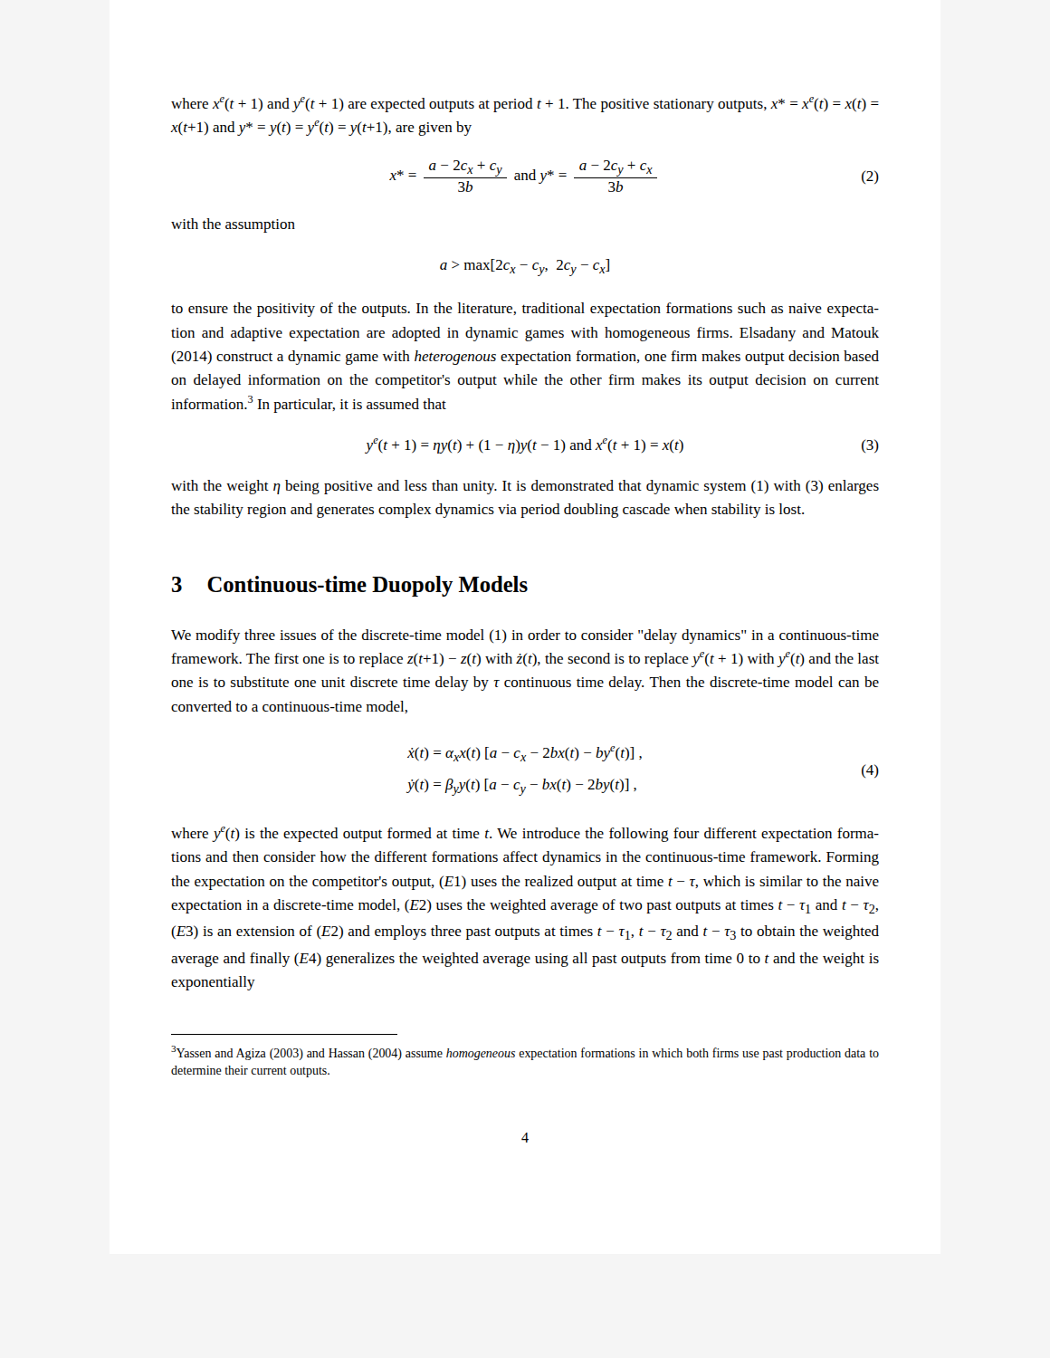where xe(t + 1) and ye(t + 1) are expected outputs at period t + 1. The positive stationary outputs, x* = xe(t) = x(t) = x(t+1) and y* = y(t) = ye(t) = y(t+1), are given by
x* = a − 2cx + cy 3b and y* = a − 2cy + cx 3b (2)
with the assumption
a > max[2cx − cy, 2cy − cx]
to ensure the positivity of the outputs. In the literature, traditional expectation formations such as naive expectation and adaptive expectation are adopted in dynamic games with homogeneous firms. Elsadany and Matouk (2014) construct a dynamic game with heterogenous expectation formation, one firm makes output decision based on delayed information on the competitor's output while the other firm makes its output decision on current information.3 In particular, it is assumed that
ye(t + 1) = ηy(t) + (1 − η)y(t − 1) and xe(t + 1) = x(t) (3)
with the weight η being positive and less than unity. It is demonstrated that dynamic system (1) with (3) enlarges the stability region and generates complex dynamics via period doubling cascade when stability is lost.
3 Continuous-time Duopoly Models
We modify three issues of the discrete-time model (1) in order to consider "delay dynamics" in a continuous-time framework. The first one is to replace z(t+1) − z(t) with ż(t), the second is to replace ye(t + 1) with ye(t) and the last one is to substitute one unit discrete time delay by τ continuous time delay. Then the discrete-time model can be converted to a continuous-time model,
ẋ(t) = αxx(t) [a − cx − 2bx(t) − bye(t)] , ẏ(t) = βyy(t) [a − cy − bx(t) − 2by(t)] , (4)
where ye(t) is the expected output formed at time t. We introduce the following four different expectation formations and then consider how the different formations affect dynamics in the continuous-time framework. Forming the expectation on the competitor's output, (E1) uses the realized output at time t − τ, which is similar to the naive expectation in a discrete-time model, (E2) uses the weighted average of two past outputs at times t − τ1 and t − τ2, (E3) is an extension of (E2) and employs three past outputs at times t − τ1, t − τ2 and t − τ3 to obtain the weighted average and finally (E4) generalizes the weighted average using all past outputs from time 0 to t and the weight is exponentially
3Yassen and Agiza (2003) and Hassan (2004) assume homogeneous expectation formations in which both firms use past production data to determine their current outputs.
4